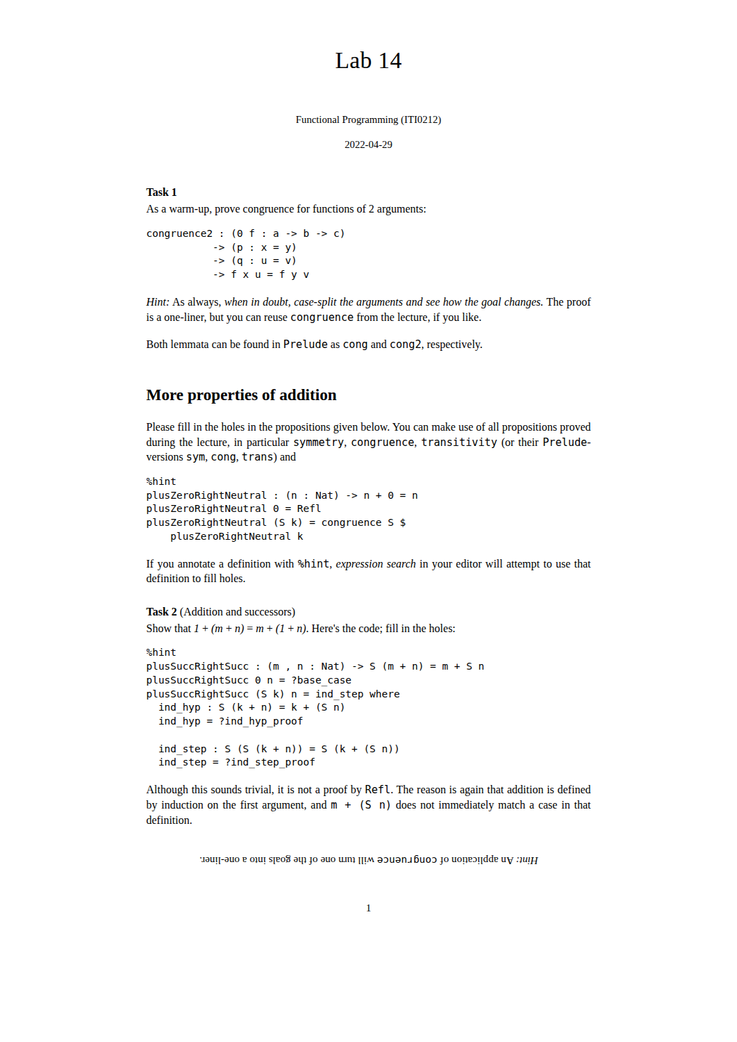Lab 14
Functional Programming (ITI0212)
2022-04-29
Task 1
As a warm-up, prove congruence for functions of 2 arguments:
congruence2 : (0 f : a -> b -> c)
           -> (p : x = y)
           -> (q : u = v)
           -> f x u = f y v
Hint: As always, when in doubt, case-split the arguments and see how the goal changes. The proof is a one-liner, but you can reuse congruence from the lecture, if you like.
Both lemmata can be found in Prelude as cong and cong2, respectively.
More properties of addition
Please fill in the holes in the propositions given below. You can make use of all propositions proved during the lecture, in particular symmetry, congruence, transitivity (or their Prelude-versions sym, cong, trans) and
%hint
plusZeroRightNeutral : (n : Nat) -> n + 0 = n
plusZeroRightNeutral 0 = Refl
plusZeroRightNeutral (S k) = congruence S $
    plusZeroRightNeutral k
If you annotate a definition with %hint, expression search in your editor will attempt to use that definition to fill holes.
Task 2 (Addition and successors)
Show that 1 + (m + n) = m + (1 + n). Here's the code; fill in the holes:
%hint
plusSuccRightSucc : (m , n : Nat) -> S (m + n) = m + S n
plusSuccRightSucc 0 n = ?base_case
plusSuccRightSucc (S k) n = ind_step where
  ind_hyp : S (k + n) = k + (S n)
  ind_hyp = ?ind_hyp_proof

  ind_step : S (S (k + n)) = S (k + (S n))
  ind_step = ?ind_step_proof
Although this sounds trivial, it is not a proof by Refl. The reason is again that addition is defined by induction on the first argument, and m + (S n) does not immediately match a case in that definition.
Hint: An application of congruence will turn one of the goals into a one-liner.
1